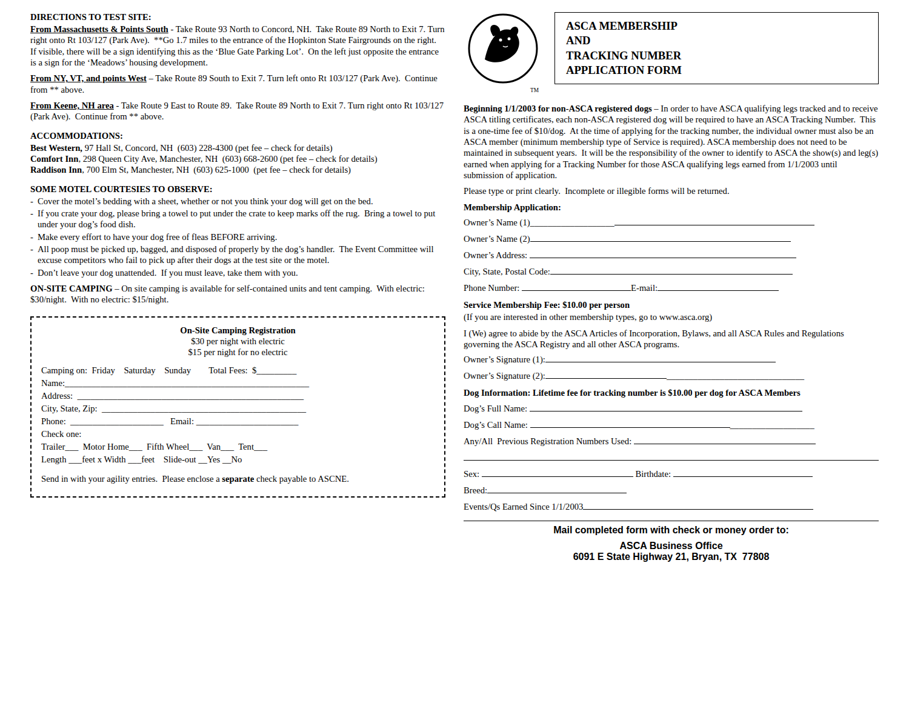DIRECTIONS TO TEST SITE:
From Massachusetts & Points South - Take Route 93 North to Concord, NH. Take Route 89 North to Exit 7. Turn right onto Rt 103/127 (Park Ave). **Go 1.7 miles to the entrance of the Hopkinton State Fairgrounds on the right. If visible, there will be a sign identifying this as the ‘Blue Gate Parking Lot’. On the left just opposite the entrance is a sign for the ‘Meadows’ housing development.
From NY, VT, and points West – Take Route 89 South to Exit 7. Turn left onto Rt 103/127 (Park Ave). Continue from ** above.
From Keene, NH area - Take Route 9 East to Route 89. Take Route 89 North to Exit 7. Turn right onto Rt 103/127 (Park Ave). Continue from ** above.
ACCOMMODATIONS:
Best Western, 97 Hall St, Concord, NH (603) 228-4300 (pet fee – check for details)
Comfort Inn, 298 Queen City Ave, Manchester, NH (603) 668-2600 (pet fee – check for details)
Raddison Inn, 700 Elm St, Manchester, NH (603) 625-1000 (pet fee – check for details)
SOME MOTEL COURTESIES TO OBSERVE:
Cover the motel’s bedding with a sheet, whether or not you think your dog will get on the bed.
If you crate your dog, please bring a towel to put under the crate to keep marks off the rug. Bring a towel to put under your dog’s food dish.
Make every effort to have your dog free of fleas BEFORE arriving.
All poop must be picked up, bagged, and disposed of properly by the dog’s handler. The Event Committee will excuse competitors who fail to pick up after their dogs at the test site or the motel.
Don’t leave your dog unattended. If you must leave, take them with you.
ON-SITE CAMPING – On site camping is available for self-contained units and tent camping. With electric: $30/night. With no electric: $15/night.
On-Site Camping Registration
$30 per night with electric
$15 per night for no electric
Camping on: Friday Saturday Sunday Total Fees: $_________
Name:_______________________________________________________
Address: ___________________________________________________
City, State, Zip: ______________________________________________
Phone: _____________________ Email: _______________________
Check one:
Trailer___ Motor Home___ Fifth Wheel___ Van___ Tent___
Length ___feet x Width ___feet Slide-out __Yes __No
Send in with your agility entries. Please enclose a separate check payable to ASCNE.
TM
ASCA MEMBERSHIP
AND
TRACKING NUMBER
APPLICATION FORM
Beginning 1/1/2003 for non-ASCA registered dogs – In order to have ASCA qualifying legs tracked and to receive ASCA titling certificates, each non-ASCA registered dog will be required to have an ASCA Tracking Number. This is a one-time fee of $10/dog. At the time of applying for the tracking number, the individual owner must also be an ASCA member (minimum membership type of Service is required). ASCA membership does not need to be maintained in subsequent years. It will be the responsibility of the owner to identify to ASCA the show(s) and leg(s) earned when applying for a Tracking Number for those ASCA qualifying legs earned from 1/1/2003 until submission of application.
Please type or print clearly. Incomplete or illegible forms will be returned.
Membership Application:
Owner’s Name (1)___________________
Owner’s Name (2)
Owner’s Address:
City, State, Postal Code:
Phone Number: E-mail:
Service Membership Fee: $10.00 per person
(If you are interested in other membership types, go to www.asca.org)
I (We) agree to abide by the ASCA Articles of Incorporation, Bylaws, and all ASCA Rules and Regulations governing the ASCA Registry and all other ASCA programs.
Owner’s Signature (1):
Owner’s Signature (2): _______________________________
Dog Information: Lifetime fee for tracking number is $10.00 per dog for ASCA Members
Dog’s Full Name:
Dog’s Call Name: ___________________
Any/All Previous Registration Numbers Used:
Sex: Birthdate:
Breed:
Events/Qs Earned Since 1/1/2003
Mail completed form with check or money order to:
ASCA Business Office
6091 E State Highway 21, Bryan, TX 77808